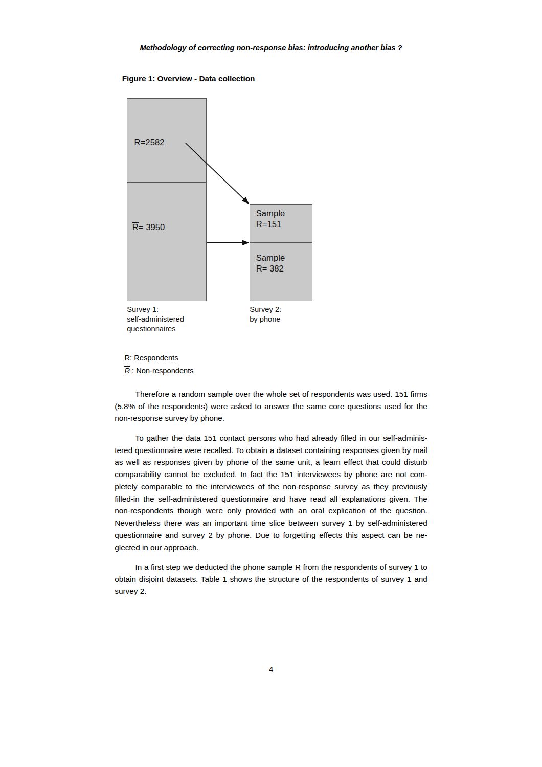Methodology of correcting non-response bias: introducing another bias ?
Figure 1: Overview - Data collection
R=2582
R= 3950
Sample
R=151
Sample
R= 382
Survey 1:
self-administered
questionnaires
Survey 2:
by phone
R: Respondents
R : Non-respondents
Therefore a random sample over the whole set of respondents was used. 151 firms (5.8% of the respondents) were asked to answer the same core questions used for the non-response survey by phone.
To gather the data 151 contact persons who had already filled in our self-administered questionnaire were recalled. To obtain a dataset containing responses given by mail as well as responses given by phone of the same unit, a learn effect that could disturb comparability cannot be excluded. In fact the 151 interviewees by phone are not completely comparable to the interviewees of the non-response survey as they previously filled-in the self-administered questionnaire and have read all explanations given. The non-respondents though were only provided with an oral explication of the question. Nevertheless there was an important time slice between survey 1 by self-administered questionnaire and survey 2 by phone. Due to forgetting effects this aspect can be neglected in our approach.
In a first step we deducted the phone sample R from the respondents of survey 1 to obtain disjoint datasets. Table 1 shows the structure of the respondents of survey 1 and survey 2.
4